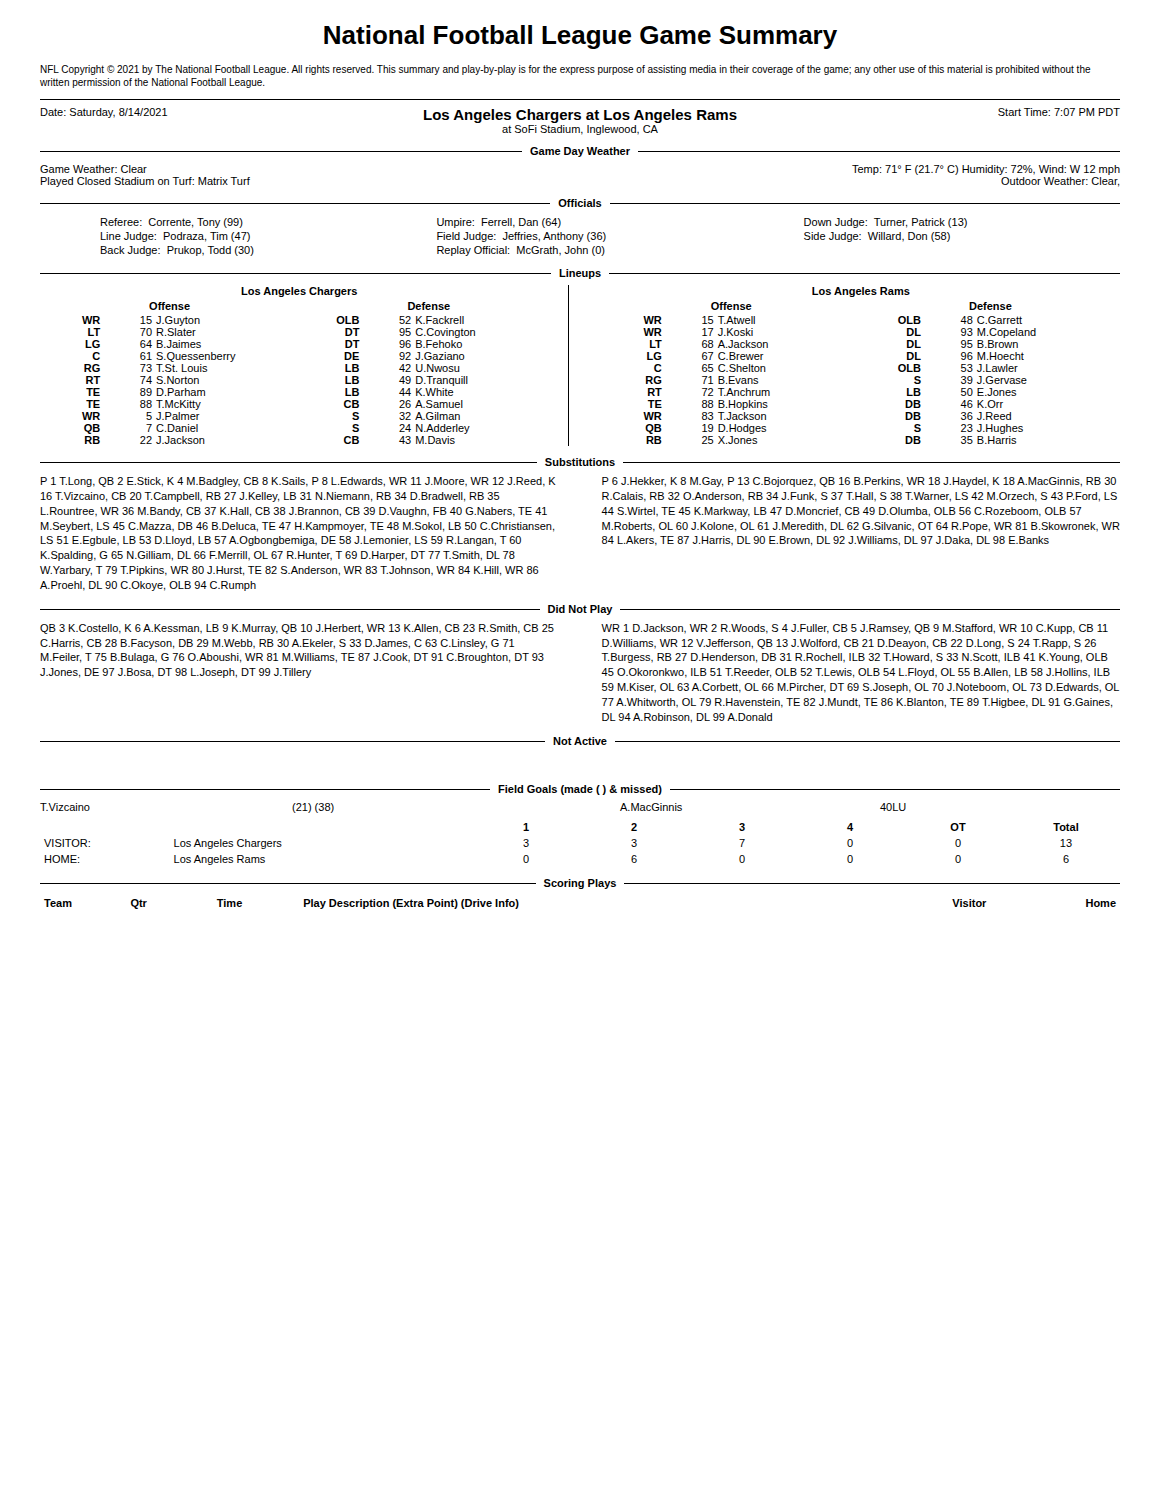National Football League Game Summary
NFL Copyright © 2021 by The National Football League. All rights reserved. This summary and play-by-play is for the express purpose of assisting media in their coverage of the game; any other use of this material is prohibited without the written permission of the National Football League.
Date: Saturday, 8/14/2021
Los Angeles Chargers at Los Angeles Rams
at SoFi Stadium, Inglewood, CA
Start Time: 7:07 PM PDT
Game Day Weather
Game Weather: Clear
Temp: 71° F (21.7° C) Humidity: 72%, Wind: W 12 mph
Played Closed Stadium on Turf: Matrix Turf
Outdoor Weather: Clear,
Officials
| Referee: Corrente, Tony (99) | Umpire: Ferrell, Dan (64) | Down Judge: Turner, Patrick (13) |
| Line Judge: Podraza, Tim (47) | Field Judge: Jeffries, Anthony (36) | Side Judge: Willard, Don (58) |
| Back Judge: Prukop, Todd (30) | Replay Official: McGrath, John (0) | |
Lineups
Los Angeles Chargers
| Offense | Defense |
| --- | --- |
| WR | 15 | J.Guyton | OLB | 52 | K.Fackrell |
| LT | 70 | R.Slater | DT | 95 | C.Covington |
| LG | 64 | B.Jaimes | DT | 96 | B.Fehoko |
| C | 61 | S.Quessenberry | DE | 92 | J.Gaziano |
| RG | 73 | T.St. Louis | LB | 42 | U.Nwosu |
| RT | 74 | S.Norton | LB | 49 | D.Tranquill |
| TE | 89 | D.Parham | LB | 44 | K.White |
| TE | 88 | T.McKitty | CB | 26 | A.Samuel |
| WR | 5 | J.Palmer | S | 32 | A.Gilman |
| QB | 7 | C.Daniel | S | 24 | N.Adderley |
| RB | 22 | J.Jackson | CB | 43 | M.Davis |
Los Angeles Rams
| Offense | Defense |
| --- | --- |
| WR | 15 | T.Atwell | OLB | 48 | C.Garrett |
| WR | 17 | J.Koski | DL | 93 | M.Copeland |
| LT | 68 | A.Jackson | DL | 95 | B.Brown |
| LG | 67 | C.Brewer | DL | 96 | M.Hoecht |
| C | 65 | C.Shelton | OLB | 53 | J.Lawler |
| RG | 71 | B.Evans | S | 39 | J.Gervase |
| RT | 72 | T.Anchrum | LB | 50 | E.Jones |
| TE | 88 | B.Hopkins | DB | 46 | K.Orr |
| WR | 83 | T.Jackson | DB | 36 | J.Reed |
| QB | 19 | D.Hodges | S | 23 | J.Hughes |
| RB | 25 | X.Jones | DB | 35 | B.Harris |
Substitutions
P 1 T.Long, QB 2 E.Stick, K 4 M.Badgley, CB 8 K.Sails, P 8 L.Edwards, WR 11 J.Moore, WR 12 J.Reed, K 16 T.Vizcaino, CB 20 T.Campbell, RB 27 J.Kelley, LB 31 N.Niemann, RB 34 D.Bradwell, RB 35 L.Rountree, WR 36 M.Bandy, CB 37 K.Hall, CB 38 J.Brannon, CB 39 D.Vaughn, FB 40 G.Nabers, TE 41 M.Seybert, LS 45 C.Mazza, DB 46 B.Deluca, TE 47 H.Kampmoyer, TE 48 M.Sokol, LB 50 C.Christiansen, LS 51 E.Egbule, LB 53 D.Lloyd, LB 57 A.Ogbongbemiga, DE 58 J.Lemonier, LS 59 R.Langan, T 60 K.Spalding, G 65 N.Gilliam, DL 66 F.Merrill, OL 67 R.Hunter, T 69 D.Harper, DT 77 T.Smith, DL 78 W.Yarbary, T 79 T.Pipkins, WR 80 J.Hurst, TE 82 S.Anderson, WR 83 T.Johnson, WR 84 K.Hill, WR 86 A.Proehl, DL 90 C.Okoye, OLB 94 C.Rumph
P 6 J.Hekker, K 8 M.Gay, P 13 C.Bojorquez, QB 16 B.Perkins, WR 18 J.Haydel, K 18 A.MacGinnis, RB 30 R.Calais, RB 32 O.Anderson, RB 34 J.Funk, S 37 T.Hall, S 38 T.Warner, LS 42 M.Orzech, S 43 P.Ford, LS 44 S.Wirtel, TE 45 K.Markway, LB 47 D.Moncrief, CB 49 D.Olumba, OLB 56 C.Rozeboom, OLB 57 M.Roberts, OL 60 J.Kolone, OL 61 J.Meredith, DL 62 G.Silvanic, OT 64 R.Pope, WR 81 B.Skowronek, WR 84 L.Akers, TE 87 J.Harris, DL 90 E.Brown, DL 92 J.Williams, DL 97 J.Daka, DL 98 E.Banks
Did Not Play
QB 3 K.Costello, K 6 A.Kessman, LB 9 K.Murray, QB 10 J.Herbert, WR 13 K.Allen, CB 23 R.Smith, CB 25 C.Harris, CB 28 B.Facyson, DB 29 M.Webb, RB 30 A.Ekeler, S 33 D.James, C 63 C.Linsley, G 71 M.Feiler, T 75 B.Bulaga, G 76 O.Aboushi, WR 81 M.Williams, TE 87 J.Cook, DT 91 C.Broughton, DT 93 J.Jones, DE 97 J.Bosa, DT 98 L.Joseph, DT 99 J.Tillery
WR 1 D.Jackson, WR 2 R.Woods, S 4 J.Fuller, CB 5 J.Ramsey, QB 9 M.Stafford, WR 10 C.Kupp, CB 11 D.Williams, WR 12 V.Jefferson, QB 13 J.Wolford, CB 21 D.Deayon, CB 22 D.Long, S 24 T.Rapp, S 26 T.Burgess, RB 27 D.Henderson, DB 31 R.Rochell, ILB 32 T.Howard, S 33 N.Scott, ILB 41 K.Young, OLB 45 O.Okoronkwo, ILB 51 T.Reeder, OLB 52 T.Lewis, OLB 54 L.Floyd, OL 55 B.Allen, LB 58 J.Hollins, ILB 59 M.Kiser, OL 63 A.Corbett, OL 66 M.Pircher, DT 69 S.Joseph, OL 70 J.Noteboom, OL 73 D.Edwards, OL 77 A.Whitworth, OL 79 R.Havenstein, TE 82 J.Mundt, TE 86 K.Blanton, TE 89 T.Higbee, DL 91 G.Gaines, DL 94 A.Robinson, DL 99 A.Donald
Not Active
Field Goals (made ( ) & missed)
T.Vizcaino
(21) (38)
A.MacGinnis
40LU
| | | 1 | 2 | 3 | 4 | OT | Total |
| --- | --- | --- | --- | --- | --- | --- | --- |
| VISITOR: | Los Angeles Chargers | 3 | 3 | 7 | 0 | 0 | 13 |
| HOME: | Los Angeles Rams | 0 | 6 | 0 | 0 | 0 | 6 |
Scoring Plays
| Team | Qtr | Time | Play Description (Extra Point) (Drive Info) | Visitor | Home |
| --- | --- | --- | --- | --- | --- |